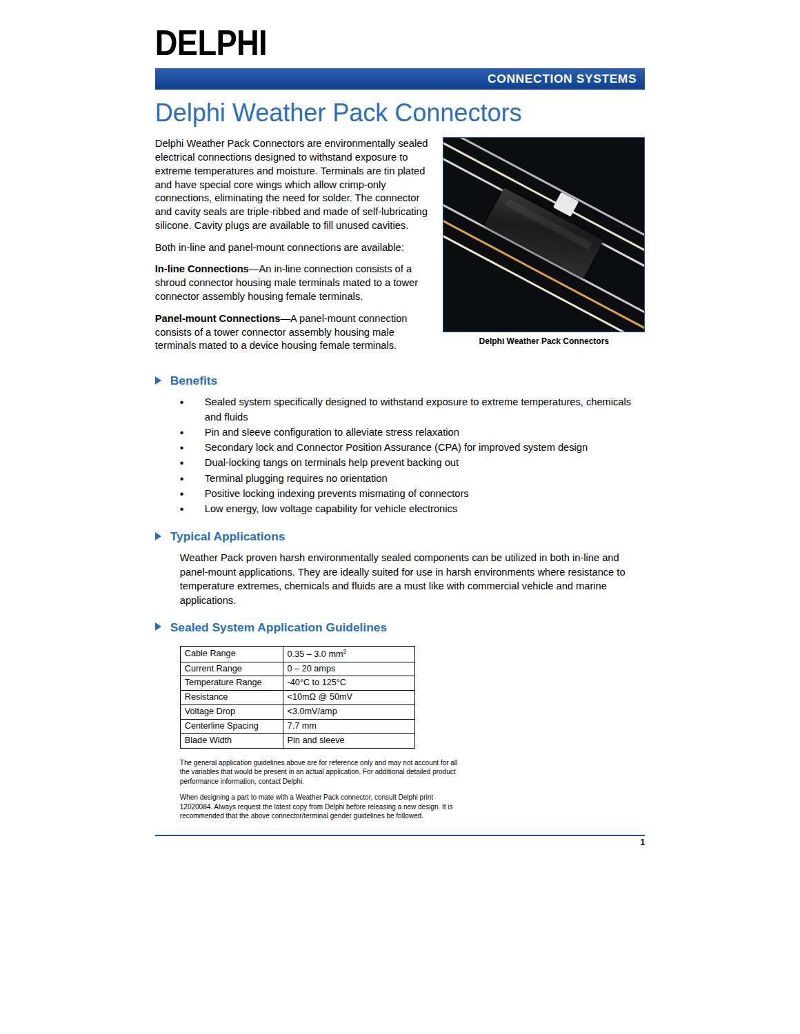DELPHI
CONNECTION SYSTEMS
Delphi Weather Pack Connectors
Delphi Weather Pack Connectors are environmentally sealed electrical connections designed to withstand exposure to extreme temperatures and moisture. Terminals are tin plated and have special core wings which allow crimp-only connections, eliminating the need for solder. The connector and cavity seals are triple-ribbed and made of self-lubricating silicone. Cavity plugs are available to fill unused cavities.
Both in-line and panel-mount connections are available:
In-line Connections—An in-line connection consists of a shroud connector housing male terminals mated to a tower connector assembly housing female terminals.
Panel-mount Connections—A panel-mount connection consists of a tower connector assembly housing male terminals mated to a device housing female terminals.
Delphi Weather Pack Connectors
Benefits
Sealed system specifically designed to withstand exposure to extreme temperatures, chemicals and fluids
Pin and sleeve configuration to alleviate stress relaxation
Secondary lock and Connector Position Assurance (CPA) for improved system design
Dual-locking tangs on terminals help prevent backing out
Terminal plugging requires no orientation
Positive locking indexing prevents mismating of connectors
Low energy, low voltage capability for vehicle electronics
Typical Applications
Weather Pack proven harsh environmentally sealed components can be utilized in both in-line and panel-mount applications. They are ideally suited for use in harsh environments where resistance to temperature extremes, chemicals and fluids are a must like with commercial vehicle and marine applications.
Sealed System Application Guidelines
| Cable Range | 0.35 – 3.0 mm 2 |
| Current Range | 0 – 20 amps |
| Temperature Range | -40°C to 125°C |
| Resistance | <10mΩ @ 50mV |
| Voltage Drop | <3.0mV/amp |
| Centerline Spacing | 7.7 mm |
| Blade Width | Pin and sleeve |
The general application guidelines above are for reference only and may not account for all the variables that would be present in an actual application. For additional detailed product performance information, contact Delphi.
When designing a part to mate with a Weather Pack connector, consult Delphi print 12020084. Always request the latest copy from Delphi before releasing a new design. It is recommended that the above connector/terminal gender guidelines be followed.
1